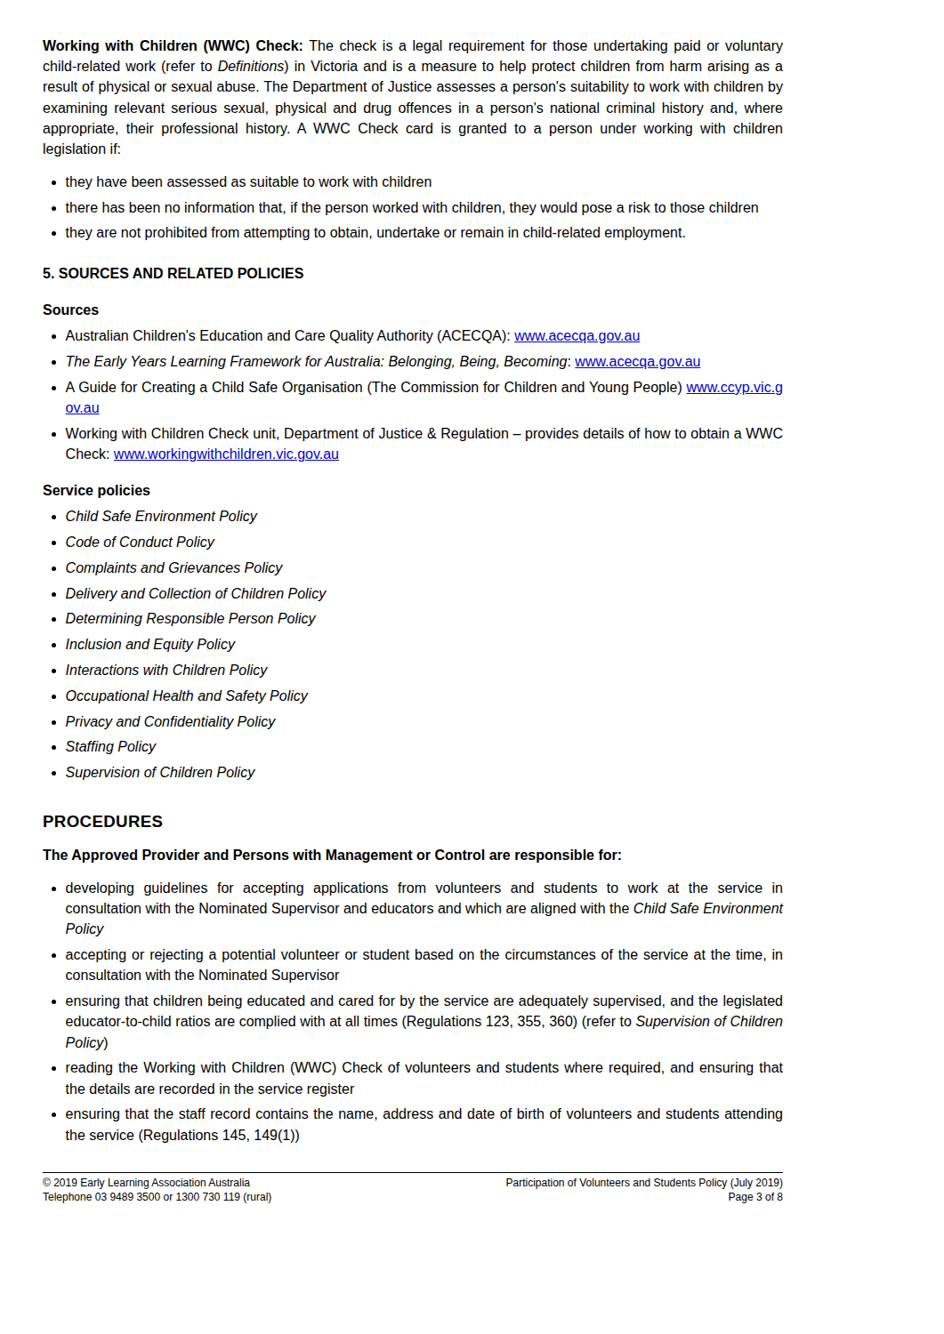Working with Children (WWC) Check: The check is a legal requirement for those undertaking paid or voluntary child-related work (refer to Definitions) in Victoria and is a measure to help protect children from harm arising as a result of physical or sexual abuse. The Department of Justice assesses a person's suitability to work with children by examining relevant serious sexual, physical and drug offences in a person's national criminal history and, where appropriate, their professional history. A WWC Check card is granted to a person under working with children legislation if:
they have been assessed as suitable to work with children
there has been no information that, if the person worked with children, they would pose a risk to those children
they are not prohibited from attempting to obtain, undertake or remain in child-related employment.
5. SOURCES AND RELATED POLICIES
Sources
Australian Children's Education and Care Quality Authority (ACECQA): www.acecqa.gov.au
The Early Years Learning Framework for Australia: Belonging, Being, Becoming: www.acecqa.gov.au
A Guide for Creating a Child Safe Organisation (The Commission for Children and Young People) www.ccyp.vic.gov.au
Working with Children Check unit, Department of Justice & Regulation – provides details of how to obtain a WWC Check: www.workingwithchildren.vic.gov.au
Service policies
Child Safe Environment Policy
Code of Conduct Policy
Complaints and Grievances Policy
Delivery and Collection of Children Policy
Determining Responsible Person Policy
Inclusion and Equity Policy
Interactions with Children Policy
Occupational Health and Safety Policy
Privacy and Confidentiality Policy
Staffing Policy
Supervision of Children Policy
PROCEDURES
The Approved Provider and Persons with Management or Control are responsible for:
developing guidelines for accepting applications from volunteers and students to work at the service in consultation with the Nominated Supervisor and educators and which are aligned with the Child Safe Environment Policy
accepting or rejecting a potential volunteer or student based on the circumstances of the service at the time, in consultation with the Nominated Supervisor
ensuring that children being educated and cared for by the service are adequately supervised, and the legislated educator-to-child ratios are complied with at all times (Regulations 123, 355, 360) (refer to Supervision of Children Policy)
reading the Working with Children (WWC) Check of volunteers and students where required, and ensuring that the details are recorded in the service register
ensuring that the staff record contains the name, address and date of birth of volunteers and students attending the service (Regulations 145, 149(1))
© 2019 Early Learning Association Australia
Telephone 03 9489 3500 or 1300 730 119 (rural)
Participation of Volunteers and Students Policy (July 2019)
Page 3 of 8